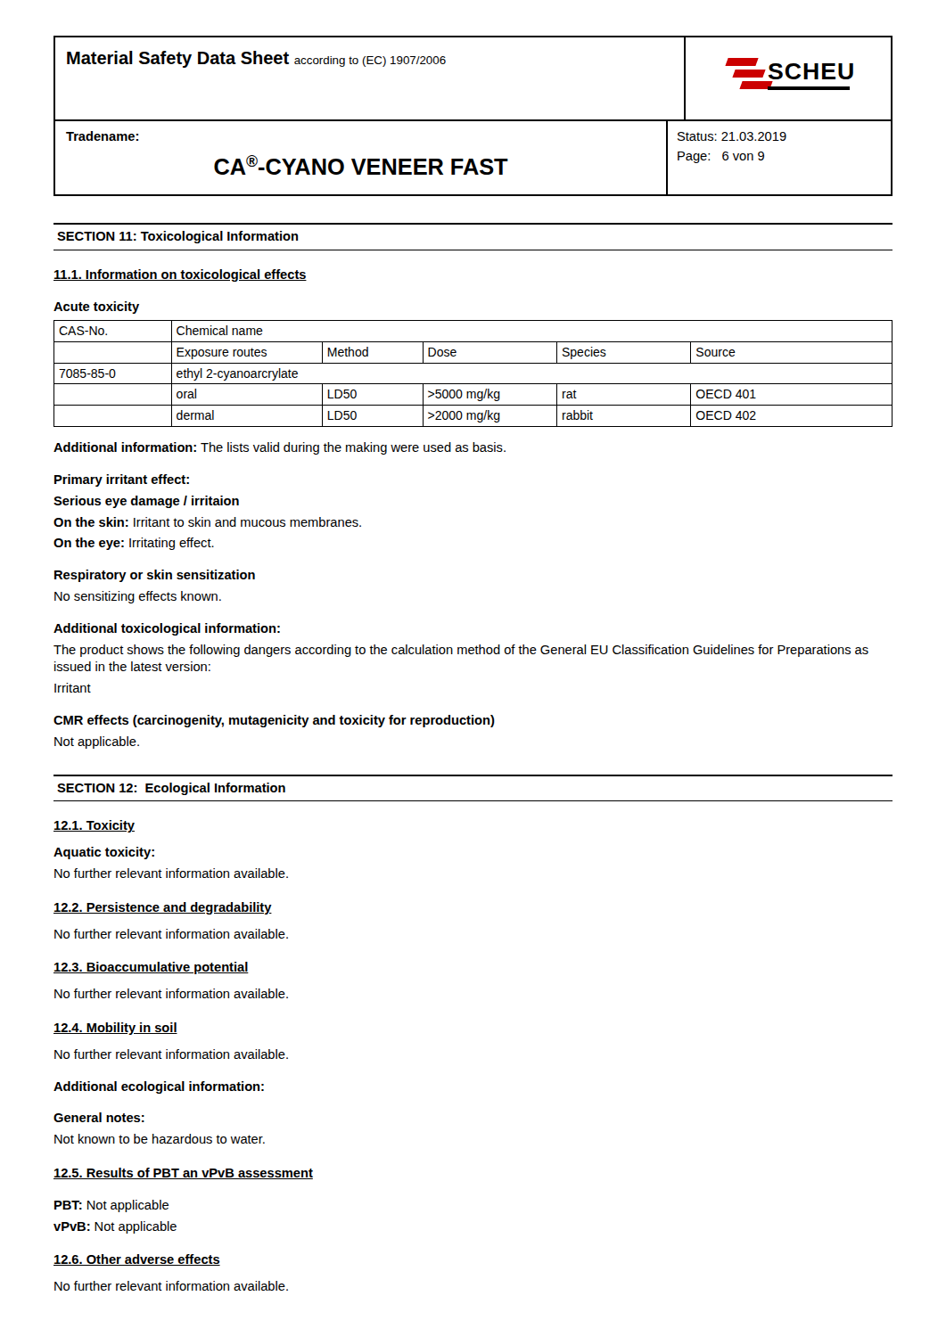Material Safety Data Sheet according to (EC) 1907/2006
SCHEU
Tradename:
CA®-CYANO VENEER FAST
Status: 21.03.2019
Page: 6 von 9
SECTION 11: Toxicological Information
11.1. Information on toxicological effects
Acute toxicity
| CAS-No. | Chemical name |
| | Exposure routes | Method | Dose | Species | Source |
| 7085-85-0 | ethyl 2-cyanoarcrylate |
| | oral | LD50 | >5000 mg/kg | rat | OECD 401 |
| | dermal | LD50 | >2000 mg/kg | rabbit | OECD 402 |
Additional information: The lists valid during the making were used as basis.
Primary irritant effect:
Serious eye damage / irritaion
On the skin: Irritant to skin and mucous membranes.
On the eye: Irritating effect.
Respiratory or skin sensitization
No sensitizing effects known.
Additional toxicological information:
The product shows the following dangers according to the calculation method of the General EU Classification Guidelines for Preparations as issued in the latest version:
Irritant
CMR effects (carcinogenity, mutagenicity and toxicity for reproduction)
Not applicable.
SECTION 12: Ecological Information
12.1. Toxicity
Aquatic toxicity:
No further relevant information available.
12.2. Persistence and degradability
No further relevant information available.
12.3. Bioaccumulative potential
No further relevant information available.
12.4. Mobility in soil
No further relevant information available.
Additional ecological information:
General notes:
Not known to be hazardous to water.
12.5. Results of PBT an vPvB assessment
PBT: Not applicable
vPvB: Not applicable
12.6. Other adverse effects
No further relevant information available.